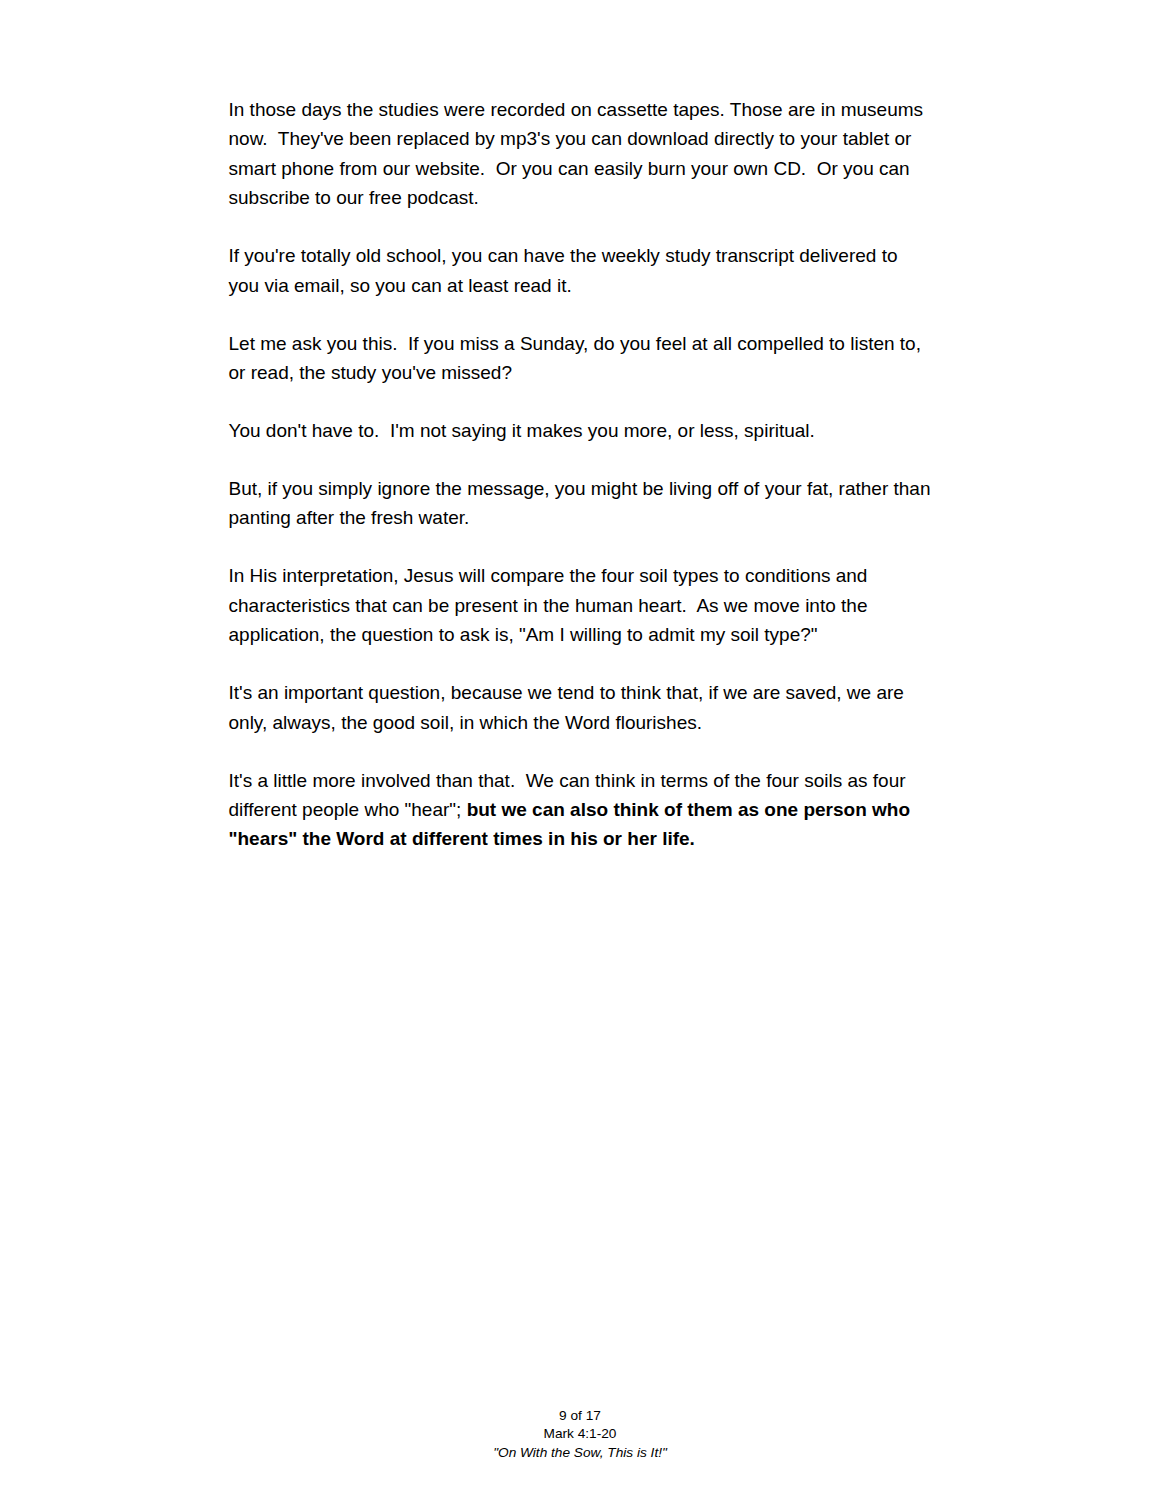In those days the studies were recorded on cassette tapes. Those are in museums now. They've been replaced by mp3's you can download directly to your tablet or smart phone from our website. Or you can easily burn your own CD. Or you can subscribe to our free podcast.
If you're totally old school, you can have the weekly study transcript delivered to you via email, so you can at least read it.
Let me ask you this. If you miss a Sunday, do you feel at all compelled to listen to, or read, the study you've missed?
You don't have to. I'm not saying it makes you more, or less, spiritual.
But, if you simply ignore the message, you might be living off of your fat, rather than panting after the fresh water.
In His interpretation, Jesus will compare the four soil types to conditions and characteristics that can be present in the human heart. As we move into the application, the question to ask is, "Am I willing to admit my soil type?"
It's an important question, because we tend to think that, if we are saved, we are only, always, the good soil, in which the Word flourishes.
It's a little more involved than that. We can think in terms of the four soils as four different people who "hear"; but we can also think of them as one person who "hears" the Word at different times in his or her life.
9 of 17
Mark 4:1-20
"On With the Sow, This is It!"